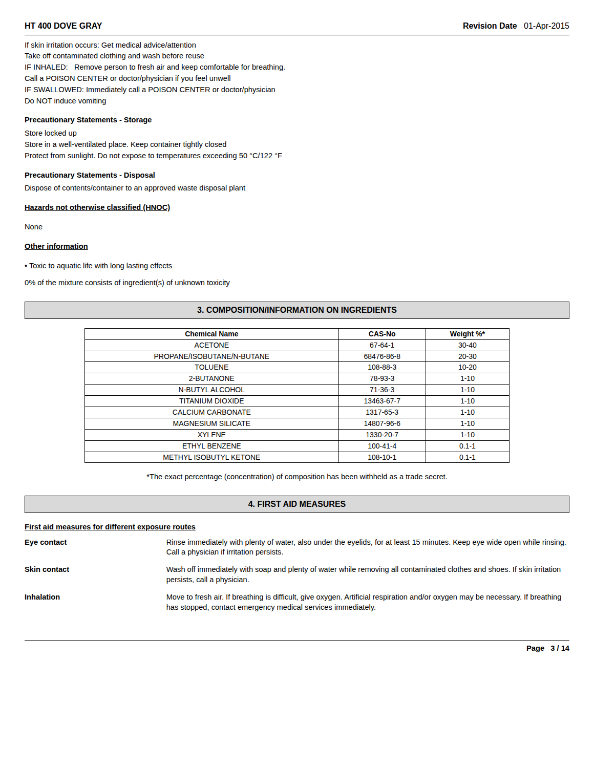HT 400 DOVE GRAY
Revision Date 01-Apr-2015
If skin irritation occurs: Get medical advice/attention
Take off contaminated clothing and wash before reuse
IF INHALED: Remove person to fresh air and keep comfortable for breathing.
Call a POISON CENTER or doctor/physician if you feel unwell
IF SWALLOWED: Immediately call a POISON CENTER or doctor/physician
Do NOT induce vomiting
Precautionary Statements - Storage
Store locked up
Store in a well-ventilated place. Keep container tightly closed
Protect from sunlight. Do not expose to temperatures exceeding 50 °C/122 °F
Precautionary Statements - Disposal
Dispose of contents/container to an approved waste disposal plant
Hazards not otherwise classified (HNOC)
None
Other information
• Toxic to aquatic life with long lasting effects
0% of the mixture consists of ingredient(s) of unknown toxicity
3. COMPOSITION/INFORMATION ON INGREDIENTS
| Chemical Name | CAS-No | Weight %* |
| --- | --- | --- |
| ACETONE | 67-64-1 | 30-40 |
| PROPANE/ISOBUTANE/N-BUTANE | 68476-86-8 | 20-30 |
| TOLUENE | 108-88-3 | 10-20 |
| 2-BUTANONE | 78-93-3 | 1-10 |
| N-BUTYL ALCOHOL | 71-36-3 | 1-10 |
| TITANIUM DIOXIDE | 13463-67-7 | 1-10 |
| CALCIUM CARBONATE | 1317-65-3 | 1-10 |
| MAGNESIUM SILICATE | 14807-96-6 | 1-10 |
| XYLENE | 1330-20-7 | 1-10 |
| ETHYL BENZENE | 100-41-4 | 0.1-1 |
| METHYL ISOBUTYL KETONE | 108-10-1 | 0.1-1 |
*The exact percentage (concentration) of composition has been withheld as a trade secret.
4. FIRST AID MEASURES
First aid measures for different exposure routes
| Eye contact | Rinse immediately with plenty of water, also under the eyelids, for at least 15 minutes. Keep eye wide open while rinsing. Call a physician if irritation persists. |
| Skin contact | Wash off immediately with soap and plenty of water while removing all contaminated clothes and shoes. If skin irritation persists, call a physician. |
| Inhalation | Move to fresh air. If breathing is difficult, give oxygen. Artificial respiration and/or oxygen may be necessary. If breathing has stopped, contact emergency medical services immediately. |
Page 3 / 14